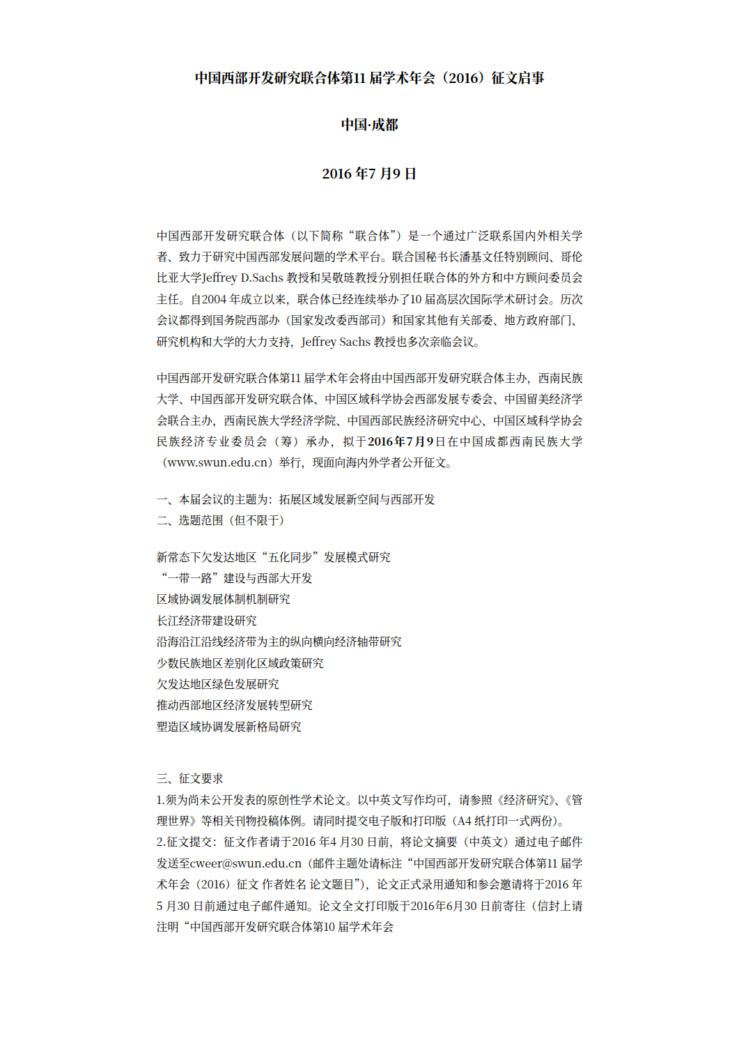中国西部开发研究联合体第11 届学术年会（2016）征文启事
中国·成都
2016 年7 月9 日
中国西部开发研究联合体（以下简称“联合体”）是一个通过广泛联系国内外相关学者、致力于研究中国西部发展问题的学术平台。联合国秘书长潘基文任特别顾问、哥伦比亚大学Jeffrey D.Sachs 教授和吴敬琏教授分别担任联合体的外方和中方顾问委员会主任。自2004 年成立以来，联合体已经连续举办了10 届高层次国际学术研讨会。历次会议都得到国务院西部办（国家发改委西部司）和国家其他有关部委、地方政府部门、研究机构和大学的大力支持，Jeffrey Sachs 教授也多次亲临会议。
中国西部开发研究联合体第11 届学术年会将由中国西部开发研究联合体主办，西南民族大学、中国西部开发研究联合体、中国区域科学协会西部发展专委会、中国留美经济学会联合主办，西南民族大学经济学院、中国西部民族经济研究中心、中国区域科学协会民族经济专业委员会（筹）承办，拟于2016年7月9日在中国成都西南民族大学（www.swun.edu.cn）举行，现面向海内外学者公开征文。
一、本届会议的主题为：拓展区域发展新空间与西部开发
二、选题范围（但不限于）
新常态下欠发达地区“五化同步”发展模式研究
“一带一路”建设与西部大开发
区域协调发展体制机制研究
长江经济带建设研究
沿海沿江沿线经济带为主的纵向横向经济轴带研究
少数民族地区差别化区域政策研究
欠发达地区绿色发展研究
推动西部地区经济发展转型研究
塑造区域协调发展新格局研究
三、征文要求
1.须为尚未公开发表的原创性学术论文。以中英文写作均可，请参照《经济研究》、《管理世界》等相关刊物投稿体例。请同时提交电子版和打印版（A4 纸打印一式两份）。
2.征文提交：征文作者请于2016 年4 月30 日前，将论文摘要（中英文）通过电子邮件发送至cweer@swun.edu.cn（邮件主题处请标注“中国西部开发研究联合体第11 届学术年会（2016）征文 作者姓名 论文题目”），论文正式录用通知和参会邀请将于2016 年5 月30 日前通过电子邮件通知。论文全文打印版于2016年6月30 日前寄往（信封上请注明“中国西部开发研究联合体第10 届学术年会